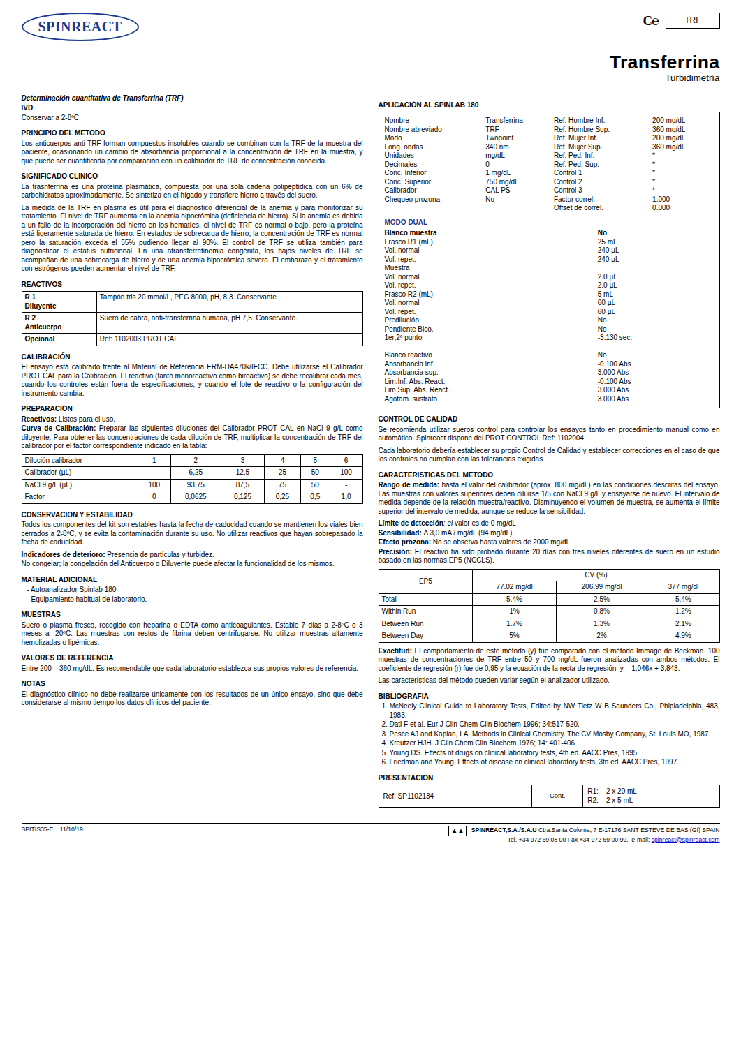SPINREACT
C℮ TRF
Transferrina
Turbidimetría
Determinación cuantitativa de Transferrina (TRF)
IVD
Conservar a 2-8ºC
PRINCIPIO DEL METODO
Los anticuerpos anti-TRF forman compuestos insolubles cuando se combinan con la TRF de la muestra del paciente, ocasionando un cambio de absorbancia proporcional a la concentración de TRF en la muestra, y que puede ser cuantificada por comparación con un calibrador de TRF de concentración conocida.
SIGNIFICADO CLINICO
La trasnferrina es una proteína plasmática, compuesta por una sola cadena polipeptídica con un 6% de carbohidratos aproximadamente. Se sintetiza en el hígado y transfiere hierro a través del suero.
La medida de la TRF en plasma es útil para el diagnóstico diferencial de la anemia y para monitorizar su tratamiento. El nivel de TRF aumenta en la anemia hipocrómica (deficiencia de hierro). Si la anemia es debida a un fallo de la incorporación del hierro en los hematíes, el nivel de TRF es normal o bajo, pero la proteína está ligeramente saturada de hierro. En estados de sobrecarga de hierro, la concentración de TRF es normal pero la saturación exceda el 55% pudiendo llegar al 90%. El control de TRF se utiliza también para diagnosticar el estatus nutricional. En una atransferretinemia congénita, los bajos niveles de TRF se acompañan de una sobrecarga de hierro y de una anemia hipocrómica severa. El embarazo y el tratamiento con estrógenos pueden aumentar el nivel de TRF.
REACTIVOS
| R 1 Diluyente | Tampón tris 20 mmol/L, PEG 8000, pH, 8,3. Conservante. |
| R 2 Anticuerpo | Suero de cabra, anti-transferrina humana, pH 7,5. Conservante. |
| Opcional | Ref: 1102003 PROT CAL. |
CALIBRACIÓN
El ensayo está calibrado frente al Material de Referencia ERM-DA470k/IFCC. Debe utilizarse el Calibrador PROT CAL para la Calibración. El reactivo (tanto monoreactivo como bireactivo) se debe recalibrar cada mes, cuando los controles están fuera de especificaciones, y cuando el lote de reactivo o la configuración del instrumento cambia.
PREPARACION
Reactivos: Listos para el uso.
Curva de Calibración: Preparar las siguientes diluciones del Calibrador PROT CAL en NaCl 9 g/L como diluyente. Para obtener las concentraciones de cada dilución de TRF, multiplicar la concentración de TRF del calibrador por el factor correspondiente indicado en la tabla:
| Dilución calibrador | 1 | 2 | 3 | 4 | 5 | 6 |
| Calibrador (µL) | -- | 6,25 | 12,5 | 25 | 50 | 100 |
| NaCl 9 g/L (µL) | 100 | 93,75 | 87,5 | 75 | 50 | - |
| Factor | 0 | 0,0625 | 0,125 | 0,25 | 0,5 | 1,0 |
CONSERVACION Y ESTABILIDAD
Todos los componentes del kit son estables hasta la fecha de caducidad cuando se mantienen los viales bien cerrados a 2-8ºC, y se evita la contaminación durante su uso. No utilizar reactivos que hayan sobrepasado la fecha de caducidad.
Indicadores de deterioro: Presencia de partículas y turbidez.
No congelar; la congelación del Anticuerpo o Diluyente puede afectar la funcionalidad de los mismos.
MATERIAL ADICIONAL
Autoanalizador Spinlab 180
Equipamiento habitual de laboratorio.
MUESTRAS
Suero o plasma fresco, recogido con heparina o EDTA como anticoagulantes. Estable 7 días a 2-8ºC o 3 meses a -20ºC. Las muestras con restos de fibrina deben centrifugarse. No utilizar muestras altamente hemolizadas o lipémicas.
VALORES DE REFERENCIA
Entre 200 – 360 mg/dL. Es recomendable que cada laboratorio establezca sus propios valores de referencia.
NOTAS
El diagnóstico clínico no debe realizarse únicamente con los resultados de un único ensayo, sino que debe considerarse al mismo tiempo los datos clínicos del paciente.
APLICACIÓN AL SPINLAB 180
| Nombre | Transferrina | Ref. Hombre Inf. | 200 mg/dL |
| Nombre abreviado | TRF | Ref. Hombre Sup. | 360 mg/dL |
| Modo | Twopoint | Ref. Mujer Inf. | 200 mg/dL |
| Long. ondas | 340 nm | Ref. Mujer Sup. | 360 mg/dL |
| Unidades | mg/dL | Ref. Ped. Inf. | * |
| Decimales | 0 | Ref. Ped. Sup. | * |
| Conc. Inferior | 1 mg/dL | Control 1 | * |
| Conc. Superior | 750 mg/dL | Control 2 | * |
| Calibrador | CAL PS | Control 3 | * |
| Chequeo prozona | No | Factor correl. | 1.000 |
| | | Offset de correl. | 0.000 |
MODO DUAL
| Blanco muestra | No |
| Frasco R1 (mL) | 25 mL |
| Vol. normal | 240 µL |
| Vol. repet. | 240 µL |
| Muestra | |
| Vol. normal | 2.0 µL |
| Vol. repet. | 2.0 µL |
| Frasco R2 (mL) | 5 mL |
| Vol. normal | 60 µL |
| Vol. repet. | 60 µL |
| Predilución | No |
| Pendiente Blco. | No |
| 1er,2º punto | -3.130 sec. |
| Blanco reactivo | No |
| Absorbancia inf. | -0.100 Abs |
| Absorbancia sup. | 3.000 Abs |
| Lim.Inf. Abs. React. | -0.100 Abs |
| Lim.Sup. Abs. React . | 3.000 Abs |
| Agotam. sustrato | 3.000 Abs |
CONTROL DE CALIDAD
Se recomienda utilizar sueros control para controlar los ensayos tanto en procedimiento manual como en automático. Spinreact dispone del PROT CONTROL Ref: 1102004.
Cada laboratorio debería establecer su propio Control de Calidad y establecer correcciones en el caso de que los controles no cumplan con las tolerancias exigidas.
CARACTERISTICAS DEL METODO
Rango de medida: hasta el valor del calibrador (aprox. 800 mg/dL) en las condiciones descritas del ensayo. Las muestras con valores superiores deben diluirse 1/5 con NaCl 9 g/L y ensayarse de nuevo. El intervalo de medida depende de la relación muestra/reactivo. Disminuyendo el volumen de muestra, se aumenta el límite superior del intervalo de medida, aunque se reduce la sensibilidad.
Límite de detección: el valor es de 0 mg/dL
Sensibilidad: Δ 3,0 mA / mg/dL (94 mg/dL).
Efecto prozona: No se observa hasta valores de 2000 mg/dL.
Precisión: El reactivo ha sido probado durante 20 días con tres niveles diferentes de suero en un estudio basado en las normas EP5 (NCCLS).
| EP5 | CV (%) |
| 77.02 mg/dl | 206.99 mg/dl | 377 mg/dl |
| Total | 5.4% | 2.5% | 5.4% |
| Within Run | 1% | 0.8% | 1.2% |
| Between Run | 1.7% | 1.3% | 2.1% |
| Between Day | 5% | 2% | 4.9% |
Exactitud: El comportamiento de este método (y) fue comparado con el método Immage de Beckman. 100 muestras de concentraciones de TRF entre 50 y 700 mg/dL fueron analizadas con ambos métodos. El coeficiente de regresión (r) fue de 0,95 y la ecuación de la recta de regresión y = 1,046x + 3,843.
Las características del método pueden variar según el analizador utilizado.
BIBLIOGRAFIA
McNeely Clinical Guide to Laboratory Tests, Edited by NW Tietz W B Saunders Co., Phipladelphia, 483, 1983.
Dati F et al. Eur J Clin Chem Clin Biochem 1996; 34:517-520.
Pesce AJ and Kaplan, LA. Methods in Clinical Chemistry. The CV Mosby Company, St. Louis MO, 1987.
Kreutzer HJH. J Clin Chem Clin Biochem 1976; 14: 401-406
Young DS. Effects of drugs on clinical laboratory tests, 4th ed. AACC Pres, 1995.
Friedman and Young. Effects of disease on clinical laboratory tests, 3tn ed. AACC Pres, 1997.
PRESENTACION
| Ref: SP1102134 | Cont. | R1: 2 x 20 mL R2: 2 x 5 mL |
SPITIS35-E 11/10/19
▲▲ SPINREACT,S.A./S.A.U Ctra.Santa Coloma, 7 E-17176 SANT ESTEVE DE BAS (GI) SPAIN
Tel. +34 972 69 08 00 Fax +34 972 69 00 99. e-mail: spinreact@spinreact.com